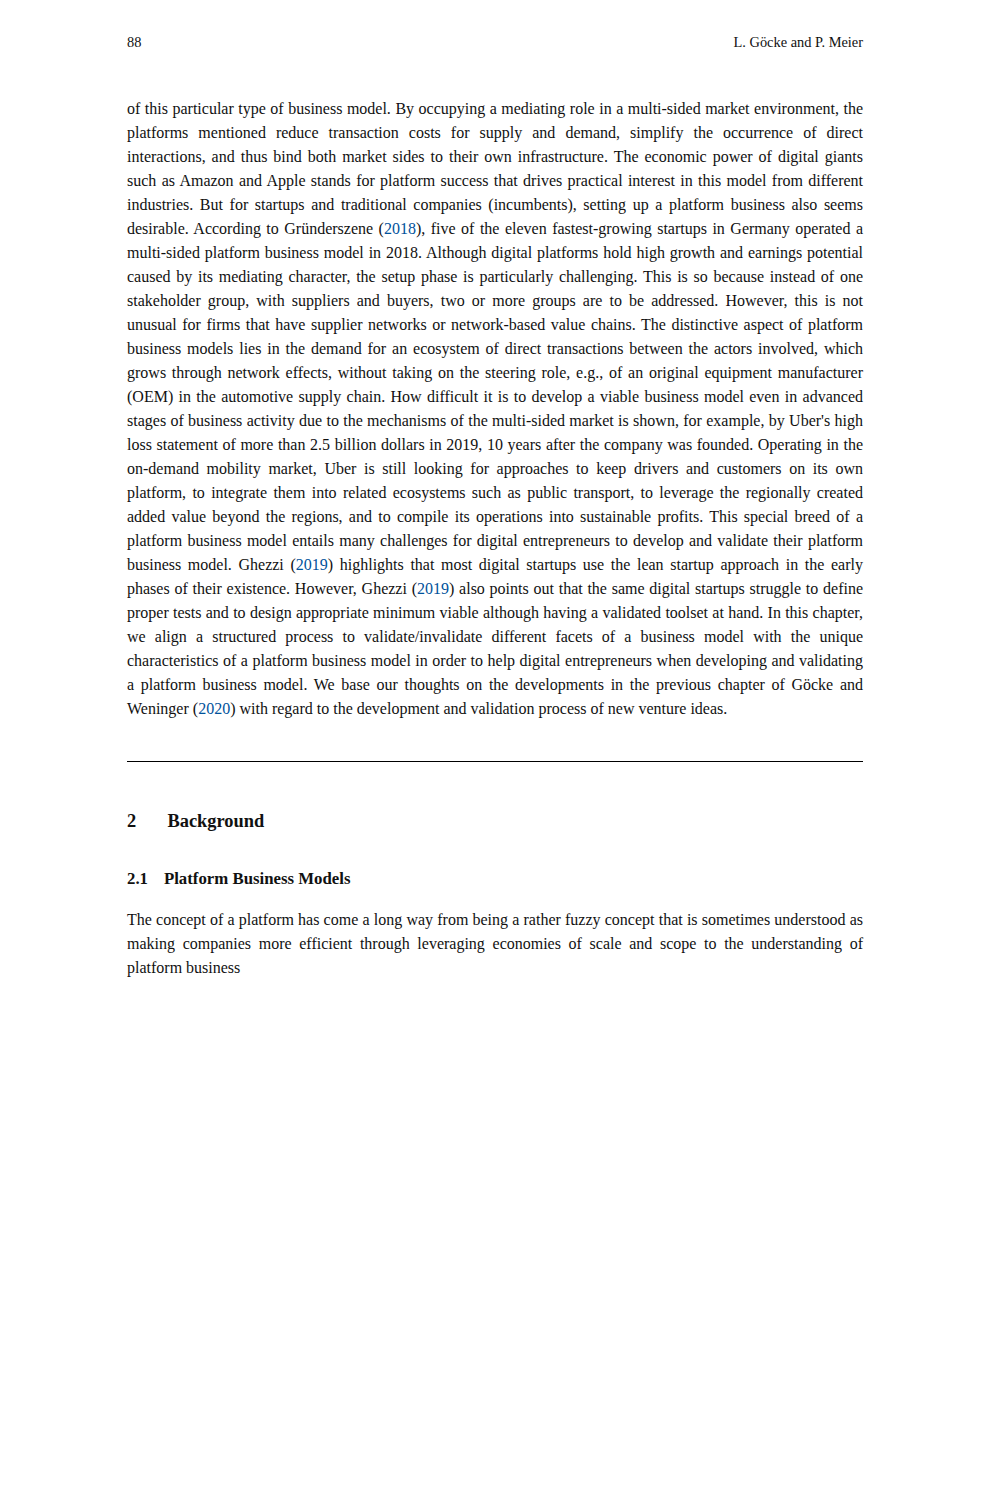88 L. Göcke and P. Meier
of this particular type of business model. By occupying a mediating role in a multi-sided market environment, the platforms mentioned reduce transaction costs for supply and demand, simplify the occurrence of direct interactions, and thus bind both market sides to their own infrastructure. The economic power of digital giants such as Amazon and Apple stands for platform success that drives practical interest in this model from different industries. But for startups and traditional companies (incumbents), setting up a platform business also seems desirable. According to Gründerszene (2018), five of the eleven fastest-growing startups in Germany operated a multi-sided platform business model in 2018. Although digital platforms hold high growth and earnings potential caused by its mediating character, the setup phase is particularly challenging. This is so because instead of one stakeholder group, with suppliers and buyers, two or more groups are to be addressed. However, this is not unusual for firms that have supplier networks or network-based value chains. The distinctive aspect of platform business models lies in the demand for an ecosystem of direct transactions between the actors involved, which grows through network effects, without taking on the steering role, e.g., of an original equipment manufacturer (OEM) in the automotive supply chain. How difficult it is to develop a viable business model even in advanced stages of business activity due to the mechanisms of the multi-sided market is shown, for example, by Uber's high loss statement of more than 2.5 billion dollars in 2019, 10 years after the company was founded. Operating in the on-demand mobility market, Uber is still looking for approaches to keep drivers and customers on its own platform, to integrate them into related ecosystems such as public transport, to leverage the regionally created added value beyond the regions, and to compile its operations into sustainable profits. This special breed of a platform business model entails many challenges for digital entrepreneurs to develop and validate their platform business model. Ghezzi (2019) highlights that most digital startups use the lean startup approach in the early phases of their existence. However, Ghezzi (2019) also points out that the same digital startups struggle to define proper tests and to design appropriate minimum viable although having a validated toolset at hand. In this chapter, we align a structured process to validate/invalidate different facets of a business model with the unique characteristics of a platform business model in order to help digital entrepreneurs when developing and validating a platform business model. We base our thoughts on the developments in the previous chapter of Göcke and Weninger (2020) with regard to the development and validation process of new venture ideas.
2 Background
2.1 Platform Business Models
The concept of a platform has come a long way from being a rather fuzzy concept that is sometimes understood as making companies more efficient through leveraging economies of scale and scope to the understanding of platform business